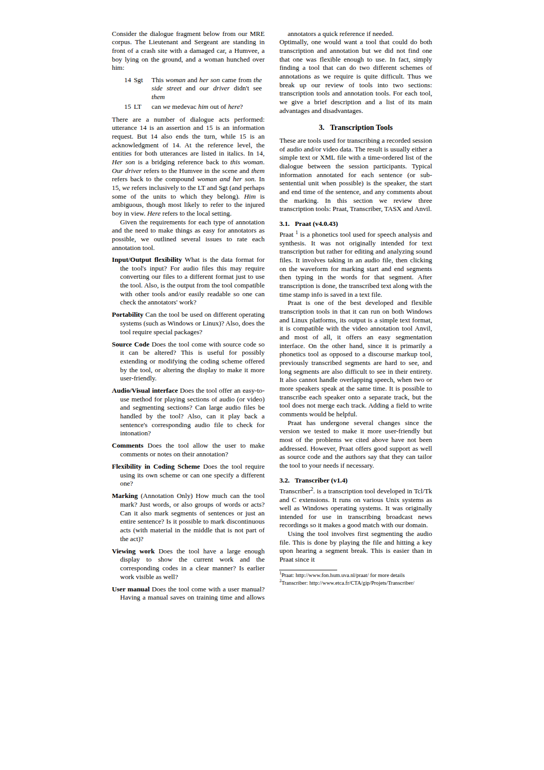Consider the dialogue fragment below from our MRE corpus. The Lieutenant and Sergeant are standing in front of a crash site with a damaged car, a Humvee, a boy lying on the ground, and a woman hunched over him:
| 14 | Sgt | This woman and her son came from the side street and our driver didn't see them |
| 15 | LT | can we medevac him out of here ? |
There are a number of dialogue acts performed: utterance 14 is an assertion and 15 is an information request. But 14 also ends the turn, while 15 is an acknowledgment of 14. At the reference level, the entities for both utterances are listed in italics. In 14, Her son is a bridging reference back to this woman. Our driver refers to the Humvee in the scene and them refers back to the compound woman and her son. In 15, we refers inclusively to the LT and Sgt (and perhaps some of the units to which they belong). Him is ambiguous, though most likely to refer to the injured boy in view. Here refers to the local setting.
Given the requirements for each type of annotation and the need to make things as easy for annotators as possible, we outlined several issues to rate each annotation tool.
Input/Output flexibility What is the data format for the tool's input? For audio files this may require converting our files to a different format just to use the tool. Also, is the output from the tool compatible with other tools and/or easily readable so one can check the annotators' work?
Portability Can the tool be used on different operating systems (such as Windows or Linux)? Also, does the tool require special packages?
Source Code Does the tool come with source code so it can be altered? This is useful for possibly extending or modifying the coding scheme offered by the tool, or altering the display to make it more user-friendly.
Audio/Visual interface Does the tool offer an easy-to-use method for playing sections of audio (or video) and segmenting sections? Can large audio files be handled by the tool? Also, can it play back a sentence's corresponding audio file to check for intonation?
Comments Does the tool allow the user to make comments or notes on their annotation?
Flexibility in Coding Scheme Does the tool require using its own scheme or can one specify a different one?
Marking (Annotation Only) How much can the tool mark? Just words, or also groups of words or acts? Can it also mark segments of sentences or just an entire sentence? Is it possible to mark discontinuous acts (with material in the middle that is not part of the act)?
Viewing work Does the tool have a large enough display to show the current work and the corresponding codes in a clear manner? Is earlier work visible as well?
User manual Does the tool come with a user manual? Having a manual saves on training time and allows annotators a quick reference if needed.
Optimally, one would want a tool that could do both transcription and annotation but we did not find one that one was flexible enough to use. In fact, simply finding a tool that can do two different schemes of annotations as we require is quite difficult. Thus we break up our review of tools into two sections: transcription tools and annotation tools. For each tool, we give a brief description and a list of its main advantages and disadvantages.
3. Transcription Tools
These are tools used for transcribing a recorded session of audio and/or video data. The result is usually either a simple text or XML file with a time-ordered list of the dialogue between the session participants. Typical information annotated for each sentence (or sub-sentential unit when possible) is the speaker, the start and end time of the sentence, and any comments about the marking. In this section we review three transcription tools: Praat, Transcriber, TASX and Anvil.
3.1. Praat (v4.0.43)
Praat 1 is a phonetics tool used for speech analysis and synthesis. It was not originally intended for text transcription but rather for editing and analyzing sound files. It involves taking in an audio file, then clicking on the waveform for marking start and end segments then typing in the words for that segment. After transcription is done, the transcribed text along with the time stamp info is saved in a text file.
Praat is one of the best developed and flexible transcription tools in that it can run on both Windows and Linux platforms, its output is a simple text format, it is compatible with the video annotation tool Anvil, and most of all, it offers an easy segmentation interface. On the other hand, since it is primarily a phonetics tool as opposed to a discourse markup tool, previously transcribed segments are hard to see, and long segments are also difficult to see in their entirety. It also cannot handle overlapping speech, when two or more speakers speak at the same time. It is possible to transcribe each speaker onto a separate track, but the tool does not merge each track. Adding a field to write comments would be helpful.
Praat has undergone several changes since the version we tested to make it more user-friendly but most of the problems we cited above have not been addressed. However, Praat offers good support as well as source code and the authors say that they can tailor the tool to your needs if necessary.
3.2. Transcriber (v1.4)
Transcriber2. is a transcription tool developed in Tcl/Tk and C extensions. It runs on various Unix systems as well as Windows operating systems. It was originally intended for use in transcribing broadcast news recordings so it makes a good match with our domain.
Using the tool involves first segmenting the audio file. This is done by playing the file and hitting a key upon hearing a segment break. This is easier than in Praat since it
1Praat: http://www.fon.hum.uva.nl/praat/ for more details
2Transcriber: http://www.etca.fr/CTA/gip/Projets/Transcriber/